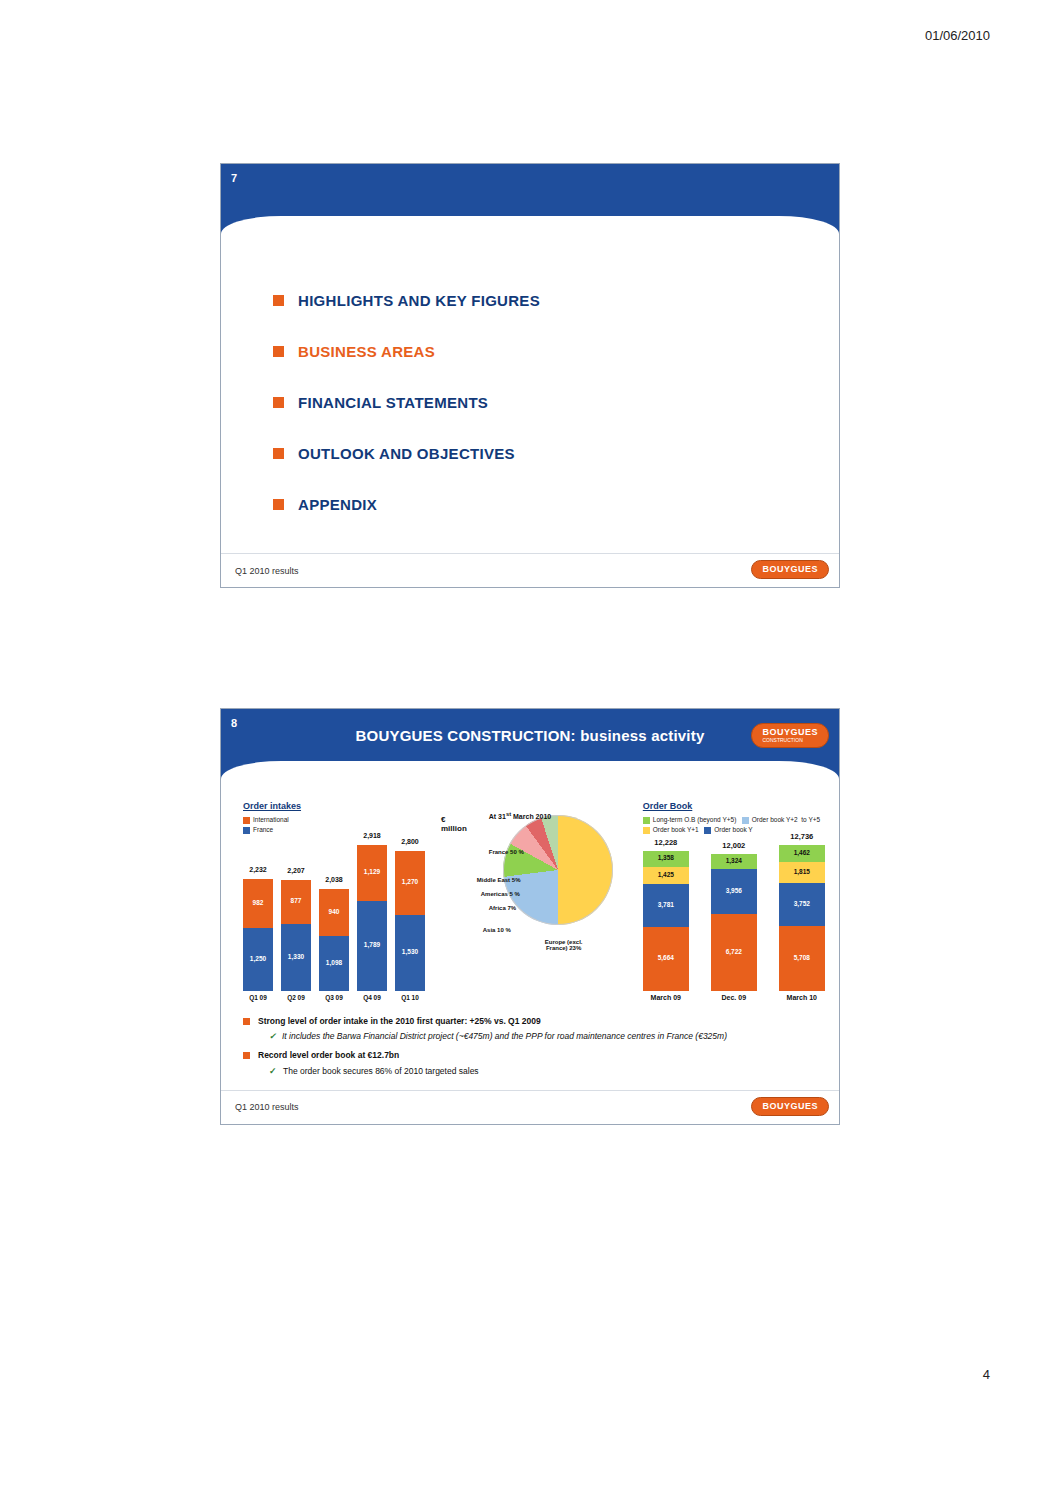01/06/2010
7
HIGHLIGHTS AND KEY FIGURES
BUSINESS AREAS
FINANCIAL STATEMENTS
OUTLOOK AND OBJECTIVES
APPENDIX
Q1 2010 results 1 June 2010
BOUYGUES
8
BOUYGUES CONSTRUCTION: business activity
BOUYGUESCONSTRUCTION
Order intakes
International
France
2,232
982
1,250
2,207
877
1,330
2,038
940
1,098
2,918
1,129
1,789
2,800
1,270
1,530
Q1 09 Q2 09 Q3 09 Q4 09 Q1 10
€ million
At 31st March 2010
France 50 %
Middle East 5%
Americas 5 %
Africa 7%
Asia 10 %
Europe (excl.
France) 23%
Order Book
Long-term O.B (beyond Y+5) Order book Y+2 to Y+5
Order book Y+1 Order book Y
12,228
1,358
1,425
3,781
5,664
12,002
1,324
3,956
6,722
12,736
1,462
1,815
3,752
5,708
March 09 Dec. 09 March 10
Strong level of order intake in the 2010 first quarter: +25% vs. Q1 2009
✓It includes the Barwa Financial District project (~€475m) and the PPP for road maintenance centres in France (€325m)
Record level order book at €12.7bn
✓The order book secures 86% of 2010 targeted sales
Q1 2010 results 1 June 2010
BOUYGUES
4